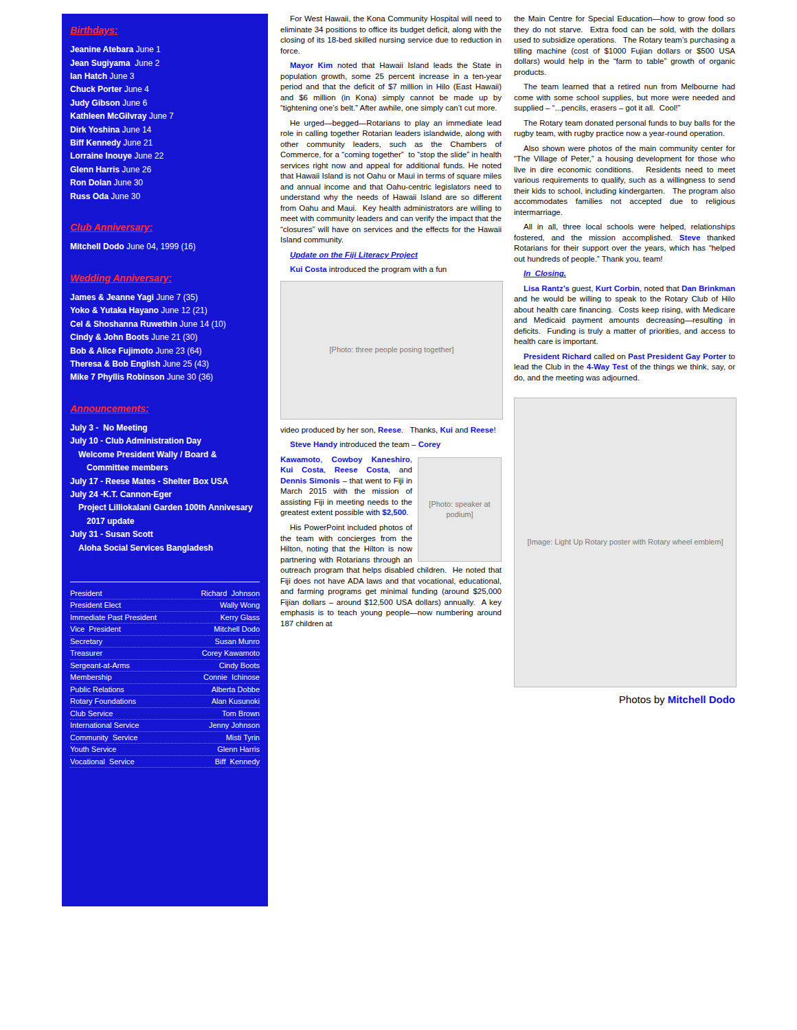Birthdays:
Jeanine Atebara June 1
Jean Sugiyama June 2
Ian Hatch June 3
Chuck Porter June 4
Judy Gibson June 6
Kathleen McGilvray June 7
Dirk Yoshina June 14
Biff Kennedy June 21
Lorraine Inouye June 22
Glenn Harris June 26
Ron Dolan June 30
Russ Oda June 30
Club Anniversary:
Mitchell Dodo June 04, 1999 (16)
Wedding Anniversary:
James & Jeanne Yagi June 7 (35)
Yoko & Yutaka Hayano June 12 (21)
Cel & Shoshanna Ruwethin June 14 (10)
Cindy & John Boots June 21 (30)
Bob & Alice Fujimoto June 23 (64)
Theresa & Bob English June 25 (43)
Mike 7 Phyllis Robinson June 30 (36)
Announcements:
July 3 - No Meeting
July 10 - Club Administration Day
Welcome President Wally / Board &
Committee members
July 17 - Reese Mates - Shelter Box USA
July 24 -K.T. Cannon-Eger
Project Lilliokalani Garden 100th Annivesary
2017 update
July 31 - Susan Scott
Aloha Social Services Bangladesh
President Richard Johnson
President Elect Wally Wong
Immediate Past President Kerry Glass
Vice President Mitchell Dodo
Secretary Susan Munro
Treasurer Corey Kawamoto
Sergeant-at-Arms Cindy Boots
Membership Connie Ichinose
Public Relations Alberta Dobbe
Rotary Foundations Alan Kusunoki
Club Service Tom Brown
International Service Jenny Johnson
Community Service Misti Tyrin
Youth Service Glenn Harris
Vocational Service Biff Kennedy
For West Hawaii, the Kona Community Hospital will need to eliminate 34 positions to office its budget deficit, along with the closing of its 18-bed skilled nursing service due to reduction in force.
Mayor Kim noted that Hawaii Island leads the State in population growth, some 25 percent increase in a ten-year period and that the deficit of $7 million in Hilo (East Hawaii) and $6 million (in Kona) simply cannot be made up by “tightening one’s belt.” After awhile, one simply can’t cut more.
He urged—begged—Rotarians to play an immediate lead role in calling together Rotarian leaders islandwide, along with other community leaders, such as the Chambers of Commerce, for a “coming together” to “stop the slide” in health services right now and appeal for additional funds. He noted that Hawaii Island is not Oahu or Maui in terms of square miles and annual income and that Oahu-centric legislators need to understand why the needs of Hawaii Island are so different from Oahu and Maui. Key health administrators are willing to meet with community leaders and can verify the impact that the “closures” will have on services and the effects for the Hawaii Island community.
Update on the Fiji Literacy Project
Kui Costa introduced the program with a fun
[Photo: three people posing together]
video produced by her son, Reese. Thanks, Kui and Reese!
Steve Handy introduced the team – Corey
[Photo: speaker at podium]
Kawamoto, Cowboy Kaneshiro, Kui Costa, Reese Costa, and Dennis Simonis – that went to Fiji in March 2015 with the mission of assisting Fiji in meeting needs to the greatest extent possible with $2,500.
His PowerPoint included photos of the team with concierges from the Hilton, noting that the Hilton is now partnering with Rotarians through an outreach program that helps disabled children. He noted that Fiji does not have ADA laws and that vocational, educational, and farming programs get minimal funding (around $25,000 Fijian dollars – around $12,500 USA dollars) annually. A key emphasis is to teach young people—now numbering around 187 children at
the Main Centre for Special Education—how to grow food so they do not starve. Extra food can be sold, with the dollars used to subsidize operations. The Rotary team’s purchasing a tilling machine (cost of $1000 Fujian dollars or $500 USA dollars) would help in the “farm to table” growth of organic products.
The team learned that a retired nun from Melbourne had come with some school supplies, but more were needed and supplied – “...pencils, erasers – got it all. Cool!”
The Rotary team donated personal funds to buy balls for the rugby team, with rugby practice now a year-round operation.
Also shown were photos of the main community center for “The Village of Peter,” a housing development for those who live in dire economic conditions. Residents need to meet various requirements to qualify, such as a willingness to send their kids to school, including kindergarten. The program also accommodates families not accepted due to religious intermarriage.
All in all, three local schools were helped, relationships fostered, and the mission accomplished. Steve thanked Rotarians for their support over the years, which has “helped out hundreds of people.” Thank you, team!
In Closing.
Lisa Rantz’s guest, Kurt Corbin, noted that Dan Brinkman and he would be willing to speak to the Rotary Club of Hilo about health care financing. Costs keep rising, with Medicare and Medicaid payment amounts decreasing—resulting in deficits. Funding is truly a matter of priorities, and access to health care is important.
President Richard called on Past President Gay Porter to lead the Club in the 4-Way Test of the things we think, say, or do, and the meeting was adjourned.
[Image: Light Up Rotary poster with Rotary wheel emblem]
Photos by Mitchell Dodo